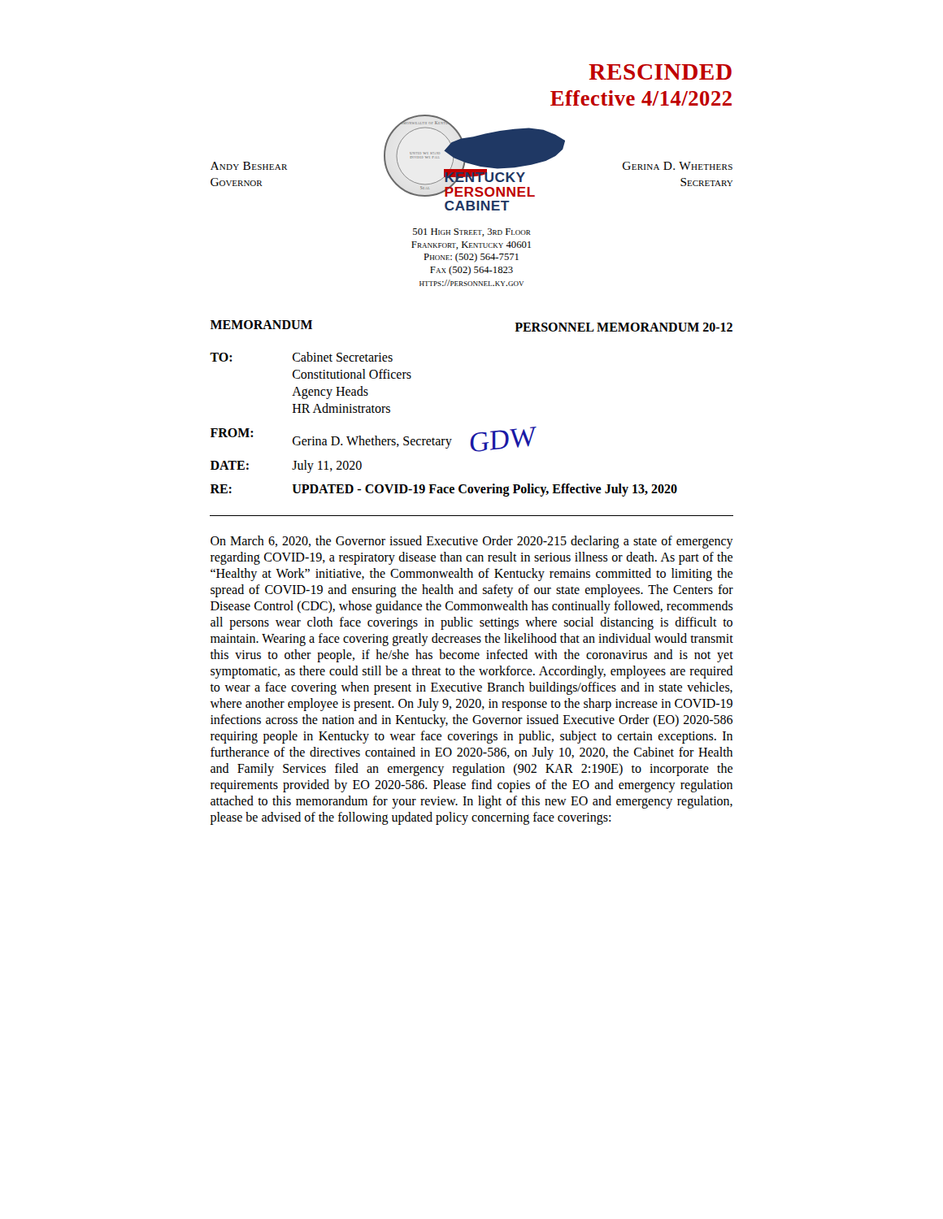RESCINDED Effective 4/14/2022
Andy Beshear
Governor
Commonwealth of Kentucky
United We Stand
Divided We Fall
Seal
KENTUCKY
PERSONNEL
CABINET
Gerina D. Whethers
Secretary
501 High Street, 3rd Floor
Frankfort, Kentucky 40601
Phone: (502) 564-7571
Fax (502) 564-1823
https://personnel.ky.gov
MEMORANDUM
PERSONNEL MEMORANDUM 20-12
| TO: | Cabinet Secretaries Constitutional Officers Agency Heads HR Administrators |
| FROM: | Gerina D. Whethers, Secretary GDW |
| DATE: | July 11, 2020 |
| RE: | UPDATED - COVID-19 Face Covering Policy, Effective July 13, 2020 |
On March 6, 2020, the Governor issued Executive Order 2020-215 declaring a state of emergency regarding COVID-19, a respiratory disease than can result in serious illness or death. As part of the “Healthy at Work” initiative, the Commonwealth of Kentucky remains committed to limiting the spread of COVID-19 and ensuring the health and safety of our state employees. The Centers for Disease Control (CDC), whose guidance the Commonwealth has continually followed, recommends all persons wear cloth face coverings in public settings where social distancing is difficult to maintain. Wearing a face covering greatly decreases the likelihood that an individual would transmit this virus to other people, if he/she has become infected with the coronavirus and is not yet symptomatic, as there could still be a threat to the workforce. Accordingly, employees are required to wear a face covering when present in Executive Branch buildings/offices and in state vehicles, where another employee is present. On July 9, 2020, in response to the sharp increase in COVID-19 infections across the nation and in Kentucky, the Governor issued Executive Order (EO) 2020-586 requiring people in Kentucky to wear face coverings in public, subject to certain exceptions. In furtherance of the directives contained in EO 2020-586, on July 10, 2020, the Cabinet for Health and Family Services filed an emergency regulation (902 KAR 2:190E) to incorporate the requirements provided by EO 2020-586. Please find copies of the EO and emergency regulation attached to this memorandum for your review. In light of this new EO and emergency regulation, please be advised of the following updated policy concerning face coverings: